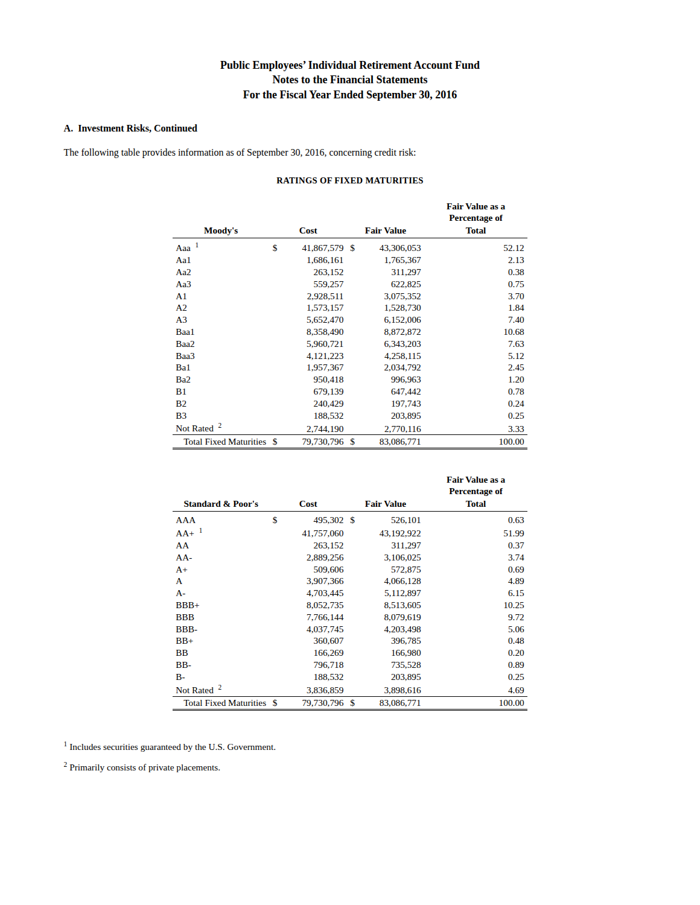Public Employees’ Individual Retirement Account Fund
Notes to the Financial Statements
For the Fiscal Year Ended September 30, 2016
A. Investment Risks, Continued
The following table provides information as of September 30, 2016, concerning credit risk:
RATINGS OF FIXED MATURITIES
| | | | Fair Value as a Percentage of |
| --- | --- | --- | --- |
| Moody's | Cost | Fair Value | Total |
| Aaa 1 | $ | 41,867,579 | $ | 43,306,053 | 52.12 |
| Aa1 | | 1,686,161 | | 1,765,367 | 2.13 |
| Aa2 | | 263,152 | | 311,297 | 0.38 |
| Aa3 | | 559,257 | | 622,825 | 0.75 |
| A1 | | 2,928,511 | | 3,075,352 | 3.70 |
| A2 | | 1,573,157 | | 1,528,730 | 1.84 |
| A3 | | 5,652,470 | | 6,152,006 | 7.40 |
| Baa1 | | 8,358,490 | | 8,872,872 | 10.68 |
| Baa2 | | 5,960,721 | | 6,343,203 | 7.63 |
| Baa3 | | 4,121,223 | | 4,258,115 | 5.12 |
| Ba1 | | 1,957,367 | | 2,034,792 | 2.45 |
| Ba2 | | 950,418 | | 996,963 | 1.20 |
| B1 | | 679,139 | | 647,442 | 0.78 |
| B2 | | 240,429 | | 197,743 | 0.24 |
| B3 | | 188,532 | | 203,895 | 0.25 |
| Not Rated 2 | | 2,744,190 | | 2,770,116 | 3.33 |
| Total Fixed Maturities | $ | 79,730,796 | $ | 83,086,771 | 100.00 |
| | | | Fair Value as a Percentage of |
| --- | --- | --- | --- |
| Standard & Poor's | Cost | Fair Value | Total |
| AAA | $ | 495,302 | $ | 526,101 | 0.63 |
| AA+ 1 | | 41,757,060 | | 43,192,922 | 51.99 |
| AA | | 263,152 | | 311,297 | 0.37 |
| AA- | | 2,889,256 | | 3,106,025 | 3.74 |
| A+ | | 509,606 | | 572,875 | 0.69 |
| A | | 3,907,366 | | 4,066,128 | 4.89 |
| A- | | 4,703,445 | | 5,112,897 | 6.15 |
| BBB+ | | 8,052,735 | | 8,513,605 | 10.25 |
| BBB | | 7,766,144 | | 8,079,619 | 9.72 |
| BBB- | | 4,037,745 | | 4,203,498 | 5.06 |
| BB+ | | 360,607 | | 396,785 | 0.48 |
| BB | | 166,269 | | 166,980 | 0.20 |
| BB- | | 796,718 | | 735,528 | 0.89 |
| B- | | 188,532 | | 203,895 | 0.25 |
| Not Rated 2 | | 3,836,859 | | 3,898,616 | 4.69 |
| Total Fixed Maturities | $ | 79,730,796 | $ | 83,086,771 | 100.00 |
1 Includes securities guaranteed by the U.S. Government.
2 Primarily consists of private placements.